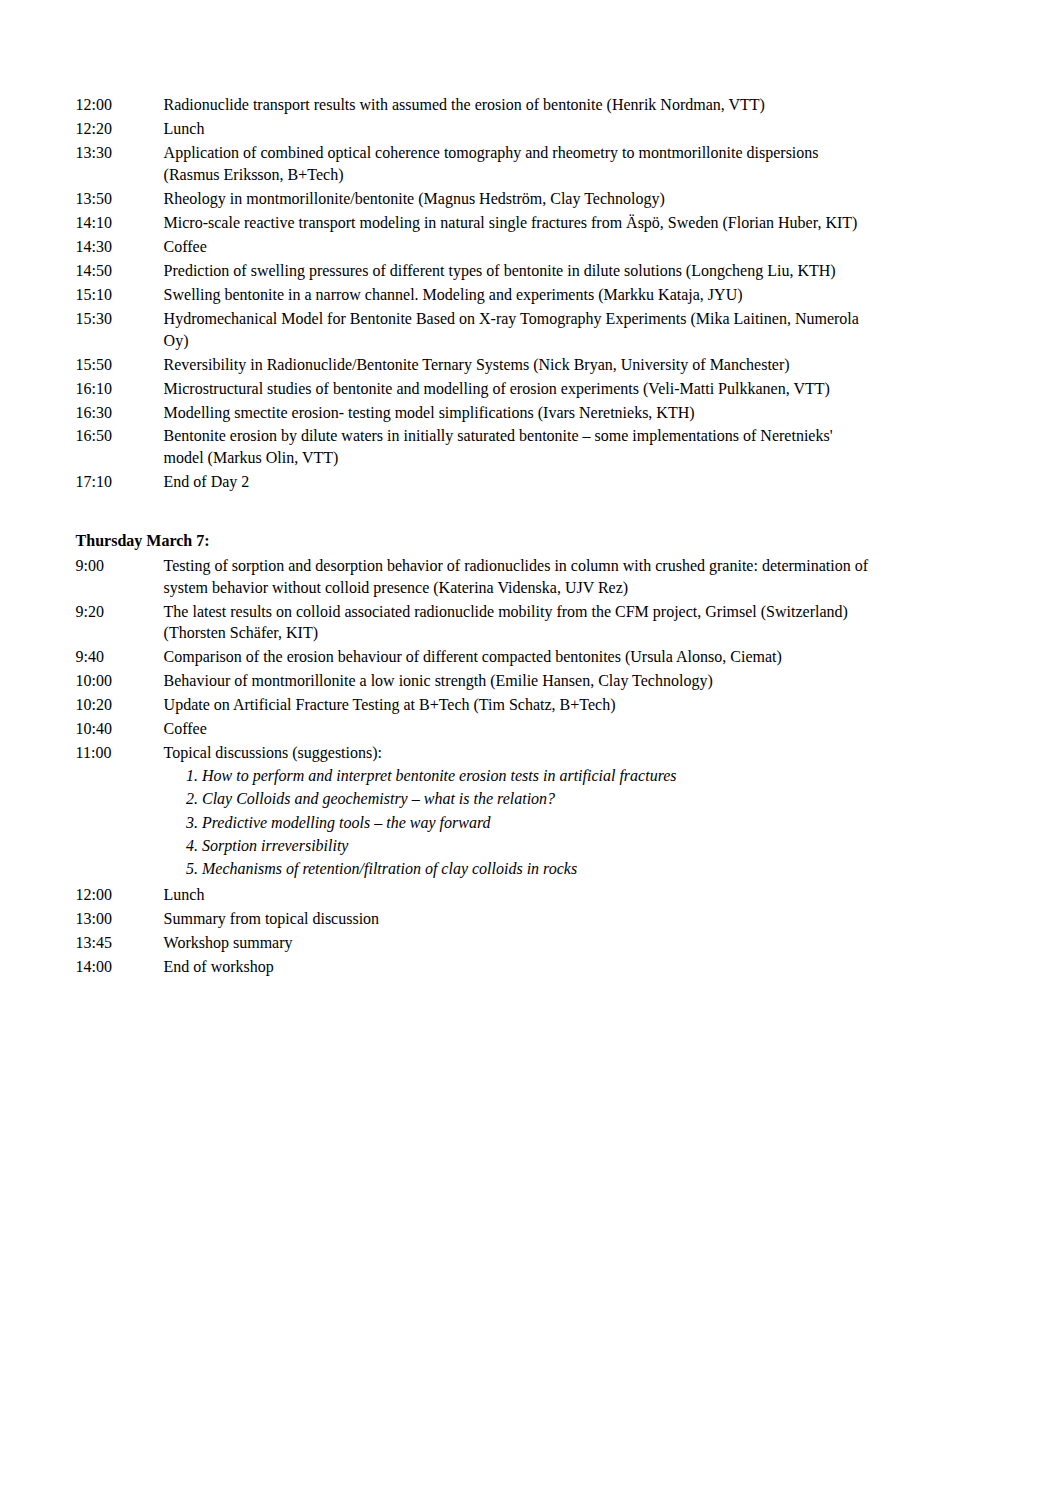| 12:00 | Radionuclide transport results with assumed the erosion of bentonite (Henrik Nordman, VTT) |
| 12:20 | Lunch |
| 13:30 | Application of combined optical coherence tomography and rheometry to montmorillonite dispersions (Rasmus Eriksson, B+Tech) |
| 13:50 | Rheology in montmorillonite/bentonite (Magnus Hedström, Clay Technology) |
| 14:10 | Micro-scale reactive transport modeling in natural single fractures from Äspö, Sweden (Florian Huber, KIT) |
| 14:30 | Coffee |
| 14:50 | Prediction of swelling pressures of different types of bentonite in dilute solutions (Longcheng Liu, KTH) |
| 15:10 | Swelling bentonite in a narrow channel. Modeling and experiments (Markku Kataja, JYU) |
| 15:30 | Hydromechanical Model for Bentonite Based on X-ray Tomography Experiments (Mika Laitinen, Numerola Oy) |
| 15:50 | Reversibility in Radionuclide/Bentonite Ternary Systems (Nick Bryan, University of Manchester) |
| 16:10 | Microstructural studies of bentonite and modelling of erosion experiments (Veli-Matti Pulkkanen, VTT) |
| 16:30 | Modelling smectite erosion- testing model simplifications (Ivars Neretnieks, KTH) |
| 16:50 | Bentonite erosion by dilute waters in initially saturated bentonite – some implementations of Neretnieks' model (Markus Olin, VTT) |
| 17:10 | End of Day 2 |
Thursday March 7:
| 9:00 | Testing of sorption and desorption behavior of radionuclides in column with crushed granite: determination of system behavior without colloid presence (Katerina Videnska, UJV Rez) |
| 9:20 | The latest results on colloid associated radionuclide mobility from the CFM project, Grimsel (Switzerland) (Thorsten Schäfer, KIT) |
| 9:40 | Comparison of the erosion behaviour of different compacted bentonites (Ursula Alonso, Ciemat) |
| 10:00 | Behaviour of montmorillonite a low ionic strength (Emilie Hansen, Clay Technology) |
| 10:20 | Update on Artificial Fracture Testing at B+Tech (Tim Schatz, B+Tech) |
| 10:40 | Coffee |
| 11:00 | Topical discussions (suggestions): How to perform and interpret bentonite erosion tests in artificial fractures Clay Colloids and geochemistry – what is the relation? Predictive modelling tools – the way forward Sorption irreversibility Mechanisms of retention/filtration of clay colloids in rocks |
| 12:00 | Lunch |
| 13:00 | Summary from topical discussion |
| 13:45 | Workshop summary |
| 14:00 | End of workshop |